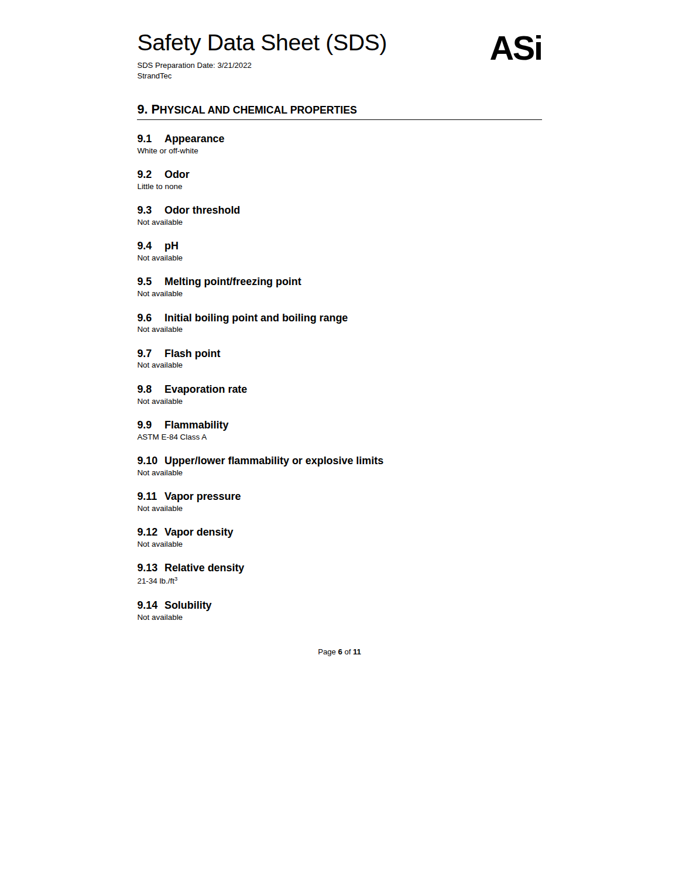Safety Data Sheet (SDS)
SDS Preparation Date: 3/21/2022
StrandTec
ASi
9. PHYSICAL AND CHEMICAL PROPERTIES
9.1 Appearance
White or off-white
9.2 Odor
Little to none
9.3 Odor threshold
Not available
9.4pH
Not available
9.5 Melting point/freezing point
Not available
9.6 Initial boiling point and boiling range
Not available
9.7 Flash point
Not available
9.8 Evaporation rate
Not available
9.9 Flammability
ASTM E-84 Class A
9.10 Upper/lower flammability or explosive limits
Not available
9.11 Vapor pressure
Not available
9.12 Vapor density
Not available
9.13 Relative density
21-34 lb./ft3
9.14 Solubility
Not available
Page 6 of 11